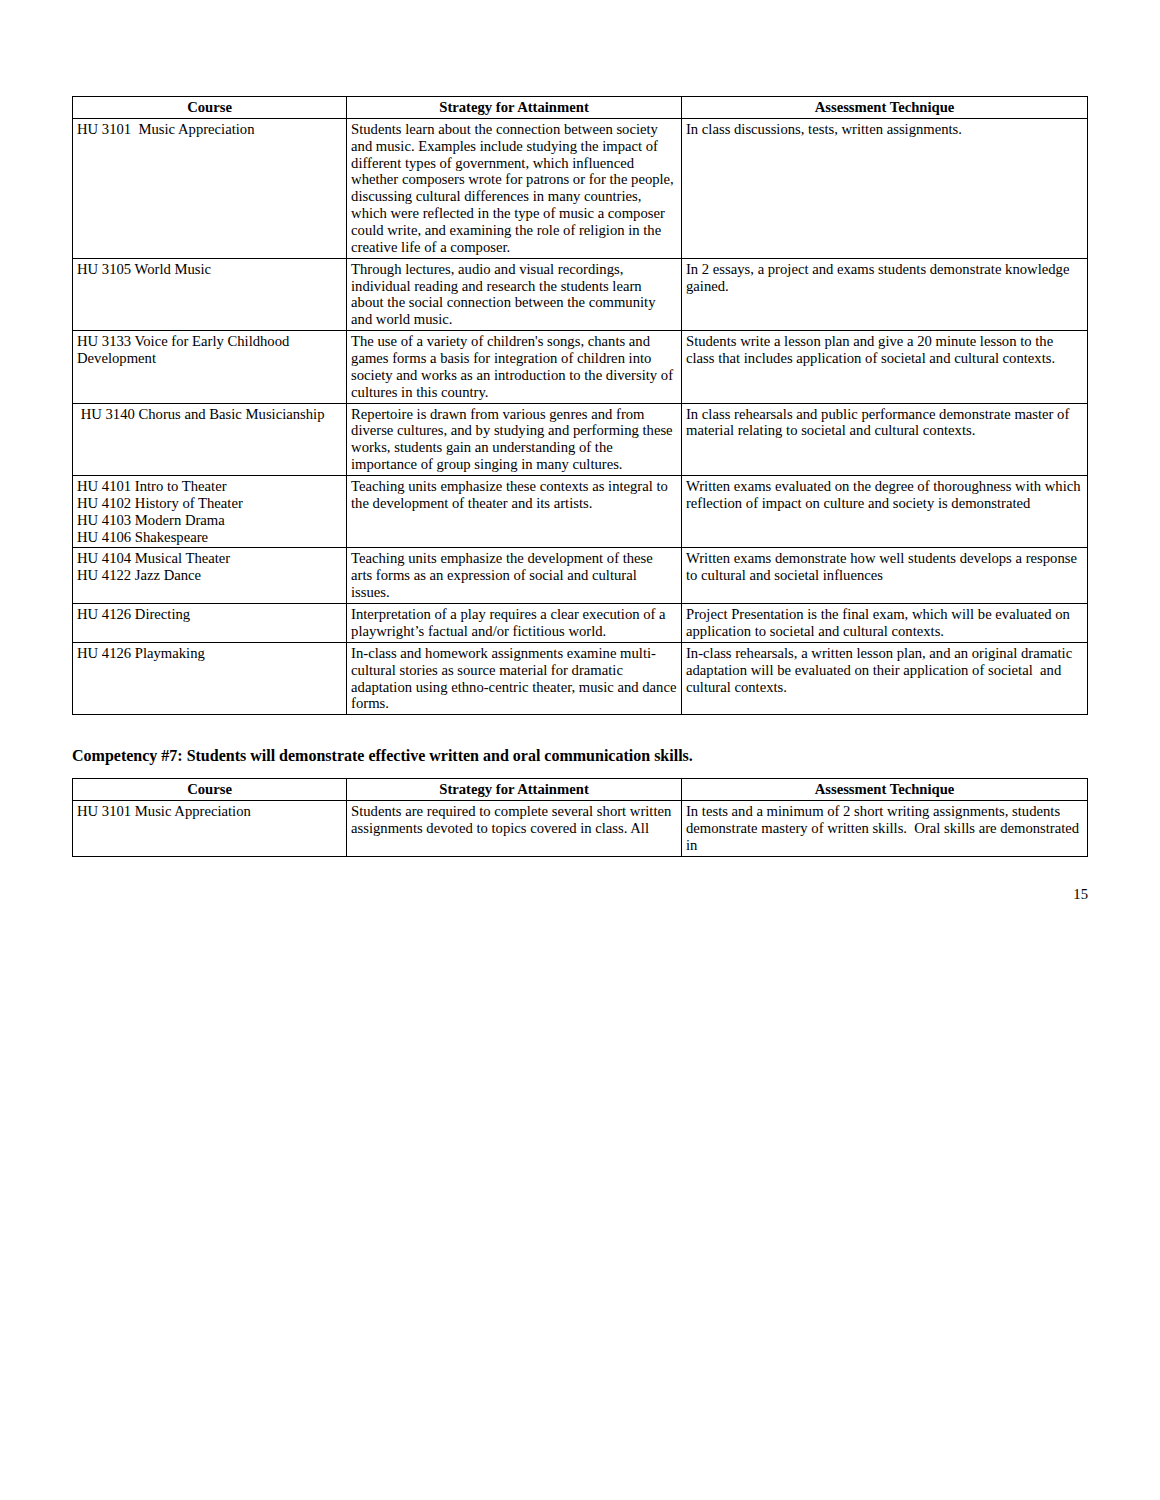| Course | Strategy for Attainment | Assessment Technique |
| --- | --- | --- |
| HU 3101 Music Appreciation | Students learn about the connection between society and music. Examples include studying the impact of different types of government, which influenced whether composers wrote for patrons or for the people, discussing cultural differences in many countries, which were reflected in the type of music a composer could write, and examining the role of religion in the creative life of a composer. | In class discussions, tests, written assignments. |
| HU 3105 World Music | Through lectures, audio and visual recordings, individual reading and research the students learn about the social connection between the community and world music. | In 2 essays, a project and exams students demonstrate knowledge gained. |
| HU 3133 Voice for Early Childhood Development | The use of a variety of children's songs, chants and games forms a basis for integration of children into society and works as an introduction to the diversity of cultures in this country. | Students write a lesson plan and give a 20 minute lesson to the class that includes application of societal and cultural contexts. |
| HU 3140 Chorus and Basic Musicianship | Repertoire is drawn from various genres and from diverse cultures, and by studying and performing these works, students gain an understanding of the importance of group singing in many cultures. | In class rehearsals and public performance demonstrate master of material relating to societal and cultural contexts. |
| HU 4101 Intro to Theater HU 4102 History of Theater HU 4103 Modern Drama HU 4106 Shakespeare | Teaching units emphasize these contexts as integral to the development of theater and its artists. | Written exams evaluated on the degree of thoroughness with which reflection of impact on culture and society is demonstrated |
| HU 4104 Musical Theater HU 4122 Jazz Dance | Teaching units emphasize the development of these arts forms as an expression of social and cultural issues. | Written exams demonstrate how well students develops a response to cultural and societal influences |
| HU 4126 Directing | Interpretation of a play requires a clear execution of a playwright’s factual and/or fictitious world. | Project Presentation is the final exam, which will be evaluated on application to societal and cultural contexts. |
| HU 4126 Playmaking | In-class and homework assignments examine multi-cultural stories as source material for dramatic adaptation using ethno-centric theater, music and dance forms. | In-class rehearsals, a written lesson plan, and an original dramatic adaptation will be evaluated on their application of societal and cultural contexts. |
Competency #7: Students will demonstrate effective written and oral communication skills.
| Course | Strategy for Attainment | Assessment Technique |
| --- | --- | --- |
| HU 3101 Music Appreciation | Students are required to complete several short written assignments devoted to topics covered in class. All | In tests and a minimum of 2 short writing assignments, students demonstrate mastery of written skills. Oral skills are demonstrated in |
15